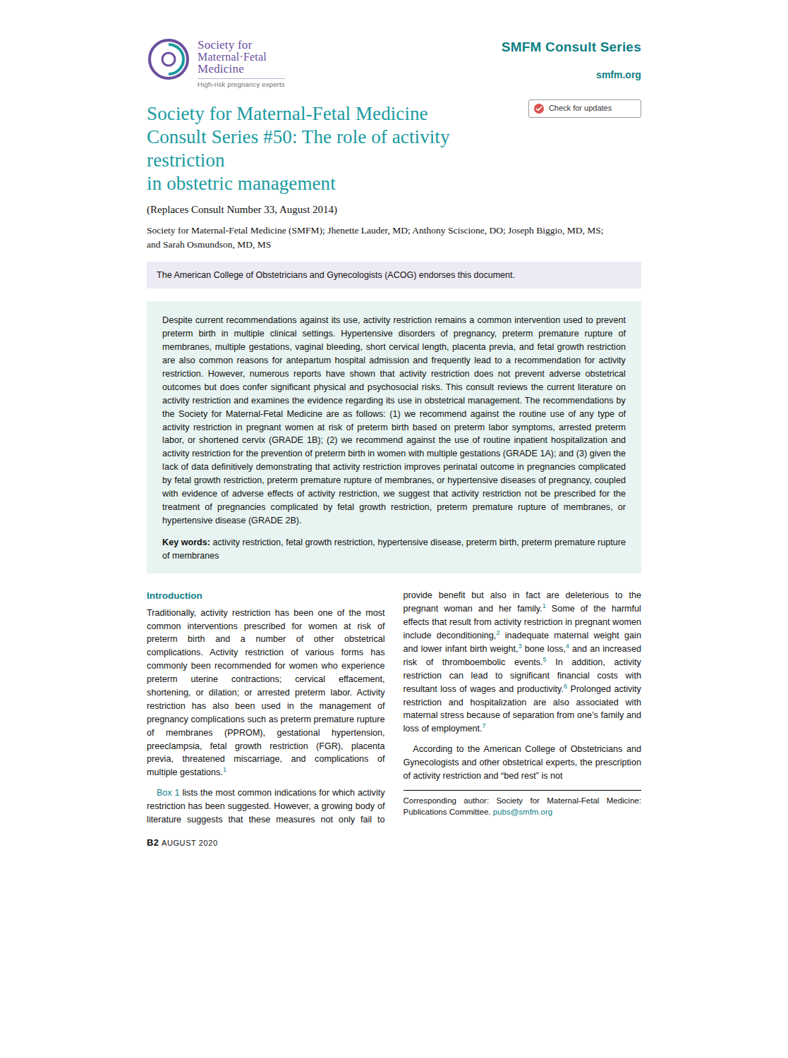Society for Maternal·Fetal Medicine High-risk pregnancy experts
SMFM Consult Series
smfm.org
Check for updates
Society for Maternal-Fetal Medicine
Consult Series #50: The role of activity restriction
in obstetric management
(Replaces Consult Number 33, August 2014)
Society for Maternal-Fetal Medicine (SMFM); Jhenette Lauder, MD; Anthony Sciscione, DO; Joseph Biggio, MD, MS;
and Sarah Osmundson, MD, MS
The American College of Obstetricians and Gynecologists (ACOG) endorses this document.
Despite current recommendations against its use, activity restriction remains a common intervention used to prevent preterm birth in multiple clinical settings. Hypertensive disorders of pregnancy, preterm premature rupture of membranes, multiple gestations, vaginal bleeding, short cervical length, placenta previa, and fetal growth restriction are also common reasons for antepartum hospital admission and frequently lead to a recommendation for activity restriction. However, numerous reports have shown that activity restriction does not prevent adverse obstetrical outcomes but does confer significant physical and psychosocial risks. This consult reviews the current literature on activity restriction and examines the evidence regarding its use in obstetrical management. The recommendations by the Society for Maternal-Fetal Medicine are as follows: (1) we recommend against the routine use of any type of activity restriction in pregnant women at risk of preterm birth based on preterm labor symptoms, arrested preterm labor, or shortened cervix (GRADE 1B); (2) we recommend against the use of routine inpatient hospitalization and activity restriction for the prevention of preterm birth in women with multiple gestations (GRADE 1A); and (3) given the lack of data definitively demonstrating that activity restriction improves perinatal outcome in pregnancies complicated by fetal growth restriction, preterm premature rupture of membranes, or hypertensive diseases of pregnancy, coupled with evidence of adverse effects of activity restriction, we suggest that activity restriction not be prescribed for the treatment of pregnancies complicated by fetal growth restriction, preterm premature rupture of membranes, or hypertensive disease (GRADE 2B).
Key words: activity restriction, fetal growth restriction, hypertensive disease, preterm birth, preterm premature rupture of membranes
Introduction
Traditionally, activity restriction has been one of the most common interventions prescribed for women at risk of preterm birth and a number of other obstetrical complications. Activity restriction of various forms has commonly been recommended for women who experience preterm uterine contractions; cervical effacement, shortening, or dilation; or arrested preterm labor. Activity restriction has also been used in the management of pregnancy complications such as preterm premature rupture of membranes (PPROM), gestational hypertension, preeclampsia, fetal growth restriction (FGR), placenta previa, threatened miscarriage, and complications of multiple gestations.1
Box 1 lists the most common indications for which activity restriction has been suggested. However, a growing body of literature suggests that these measures not only fail to provide benefit but also in fact are deleterious to the pregnant woman and her family.1 Some of the harmful effects that result from activity restriction in pregnant women include deconditioning,2 inadequate maternal weight gain and lower infant birth weight,3 bone loss,4 and an increased risk of thromboembolic events.5 In addition, activity restriction can lead to significant financial costs with resultant loss of wages and productivity.6 Prolonged activity restriction and hospitalization are also associated with maternal stress because of separation from one’s family and loss of employment.7
According to the American College of Obstetricians and Gynecologists and other obstetrical experts, the prescription of activity restriction and “bed rest” is not
Corresponding author: Society for Maternal-Fetal Medicine: Publications Committee. pubs@smfm.org
B2 AUGUST 2020